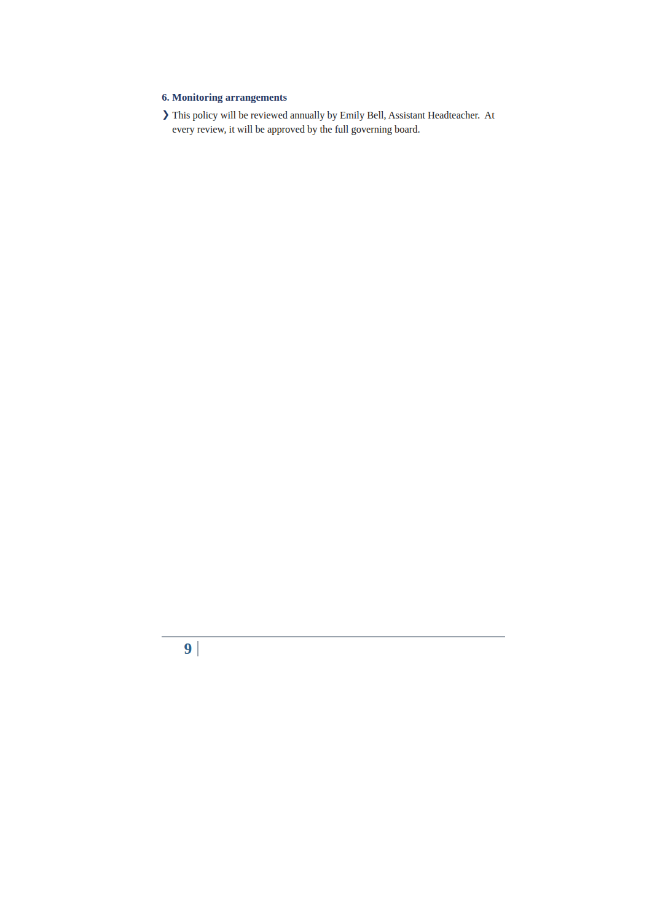6. Monitoring arrangements
This policy will be reviewed annually by Emily Bell, Assistant Headteacher. At every review, it will be approved by the full governing board.
9